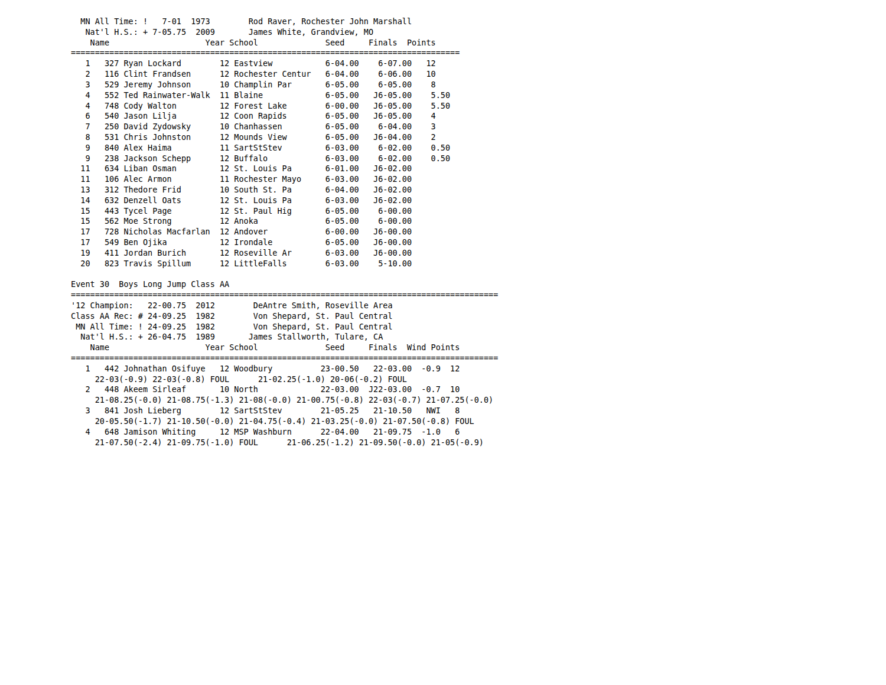MN All Time: !   7-01  1973        Rod Raver, Rochester John Marshall
   Nat'l H.S.: + 7-05.75  2009       James White, Grandview, MO
    Name                    Year School              Seed     Finals  Points
=================================================================================
   1   327 Ryan Lockard        12 Eastview           6-04.00    6-07.00   12
   2   116 Clint Frandsen      12 Rochester Centur   6-04.00    6-06.00   10
   3   529 Jeremy Johnson      10 Champlin Par       6-05.00    6-05.00    8
   4   552 Ted Rainwater-Walk  11 Blaine             6-05.00   J6-05.00    5.50
   4   748 Cody Walton         12 Forest Lake        6-00.00   J6-05.00    5.50
   6   540 Jason Lilja         12 Coon Rapids        6-05.00   J6-05.00    4
   7   250 David Zydowsky      10 Chanhassen         6-05.00    6-04.00    3
   8   531 Chris Johnston      12 Mounds View        6-05.00   J6-04.00    2
   9   840 Alex Haima          11 SartStStev         6-03.00    6-02.00    0.50
   9   238 Jackson Schepp      12 Buffalo            6-03.00    6-02.00    0.50
  11   634 Liban Osman         12 St. Louis Pa       6-01.00   J6-02.00
  11   106 Alec Armon          11 Rochester Mayo     6-03.00   J6-02.00
  13   312 Thedore Frid        10 South St. Pa       6-04.00   J6-02.00
  14   632 Denzell Oats        12 St. Louis Pa       6-03.00   J6-02.00
  15   443 Tycel Page          12 St. Paul Hig       6-05.00    6-00.00
  15   562 Moe Strong          12 Anoka              6-05.00    6-00.00
  17   728 Nicholas Macfarlan  12 Andover            6-00.00   J6-00.00
  17   549 Ben Ojika           12 Irondale           6-05.00   J6-00.00
  19   411 Jordan Burich       12 Roseville Ar       6-03.00   J6-00.00
  20   823 Travis Spillum      12 LittleFalls        6-03.00    5-10.00

Event 30  Boys Long Jump Class AA
=========================================================================================
'12 Champion:   22-00.75  2012        DeAntre Smith, Roseville Area
Class AA Rec: # 24-09.25  1982        Von Shepard, St. Paul Central
 MN All Time: ! 24-09.25  1982        Von Shepard, St. Paul Central
  Nat'l H.S.: + 26-04.75  1989       James Stallworth, Tulare, CA
    Name                    Year School              Seed     Finals  Wind Points
=========================================================================================
   1   442 Johnathan Osifuye   12 Woodbury          23-00.50   22-03.00  -0.9  12
     22-03(-0.9) 22-03(-0.8) FOUL      21-02.25(-1.0) 20-06(-0.2) FOUL
   2   448 Akeem Sirleaf       10 North             22-03.00  J22-03.00  -0.7  10
     21-08.25(-0.0) 21-08.75(-1.3) 21-08(-0.0) 21-00.75(-0.8) 22-03(-0.7) 21-07.25(-0.0)
   3   841 Josh Lieberg        12 SartStStev        21-05.25   21-10.50   NWI   8
     20-05.50(-1.7) 21-10.50(-0.0) 21-04.75(-0.4) 21-03.25(-0.0) 21-07.50(-0.8) FOUL
   4   648 Jamison Whiting     12 MSP Washburn      22-04.00   21-09.75  -1.0   6
     21-07.50(-2.4) 21-09.75(-1.0) FOUL      21-06.25(-1.2) 21-09.50(-0.0) 21-05(-0.9)